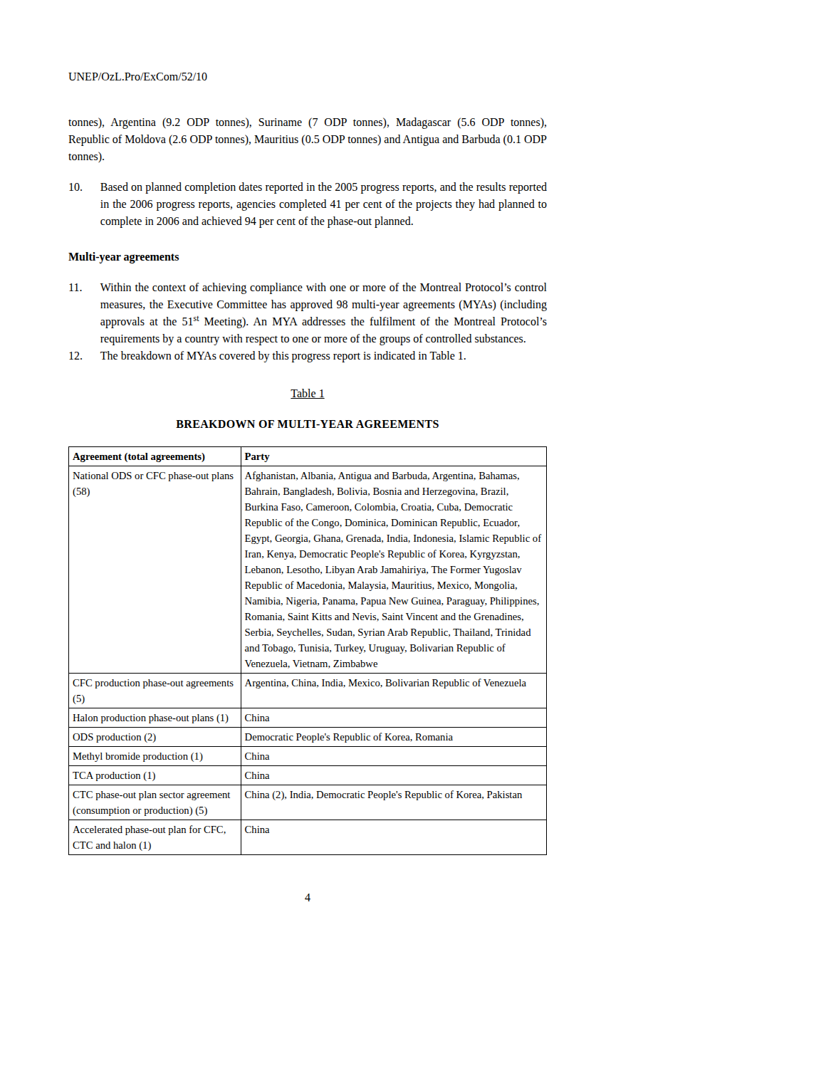UNEP/OzL.Pro/ExCom/52/10
tonnes), Argentina (9.2 ODP tonnes), Suriname (7 ODP tonnes), Madagascar (5.6 ODP tonnes), Republic of Moldova (2.6 ODP tonnes), Mauritius (0.5 ODP tonnes) and Antigua and Barbuda (0.1 ODP tonnes).
10.
Based on planned completion dates reported in the 2005 progress reports, and the results reported in the 2006 progress reports, agencies completed 41 per cent of the projects they had planned to complete in 2006 and achieved 94 per cent of the phase-out planned.
Multi-year agreements
11.
Within the context of achieving compliance with one or more of the Montreal Protocol’s control measures, the Executive Committee has approved 98 multi-year agreements (MYAs) (including approvals at the 51st Meeting). An MYA addresses the fulfilment of the Montreal Protocol’s requirements by a country with respect to one or more of the groups of controlled substances.
12.
The breakdown of MYAs covered by this progress report is indicated in Table 1.
Table 1
BREAKDOWN OF MULTI-YEAR AGREEMENTS
| Agreement (total agreements) | Party |
| --- | --- |
| National ODS or CFC phase-out plans (58) | Afghanistan, Albania, Antigua and Barbuda, Argentina, Bahamas, Bahrain, Bangladesh, Bolivia, Bosnia and Herzegovina, Brazil, Burkina Faso, Cameroon, Colombia, Croatia, Cuba, Democratic Republic of the Congo, Dominica, Dominican Republic, Ecuador, Egypt, Georgia, Ghana, Grenada, India, Indonesia, Islamic Republic of Iran, Kenya, Democratic People's Republic of Korea, Kyrgyzstan, Lebanon, Lesotho, Libyan Arab Jamahiriya, The Former Yugoslav Republic of Macedonia, Malaysia, Mauritius, Mexico, Mongolia, Namibia, Nigeria, Panama, Papua New Guinea, Paraguay, Philippines, Romania, Saint Kitts and Nevis, Saint Vincent and the Grenadines, Serbia, Seychelles, Sudan, Syrian Arab Republic, Thailand, Trinidad and Tobago, Tunisia, Turkey, Uruguay, Bolivarian Republic of Venezuela, Vietnam, Zimbabwe |
| CFC production phase-out agreements (5) | Argentina, China, India, Mexico, Bolivarian Republic of Venezuela |
| Halon production phase-out plans (1) | China |
| ODS production (2) | Democratic People's Republic of Korea, Romania |
| Methyl bromide production (1) | China |
| TCA production (1) | China |
| CTC phase-out plan sector agreement (consumption or production) (5) | China (2), India, Democratic People's Republic of Korea, Pakistan |
| Accelerated phase-out plan for CFC, CTC and halon (1) | China |
4